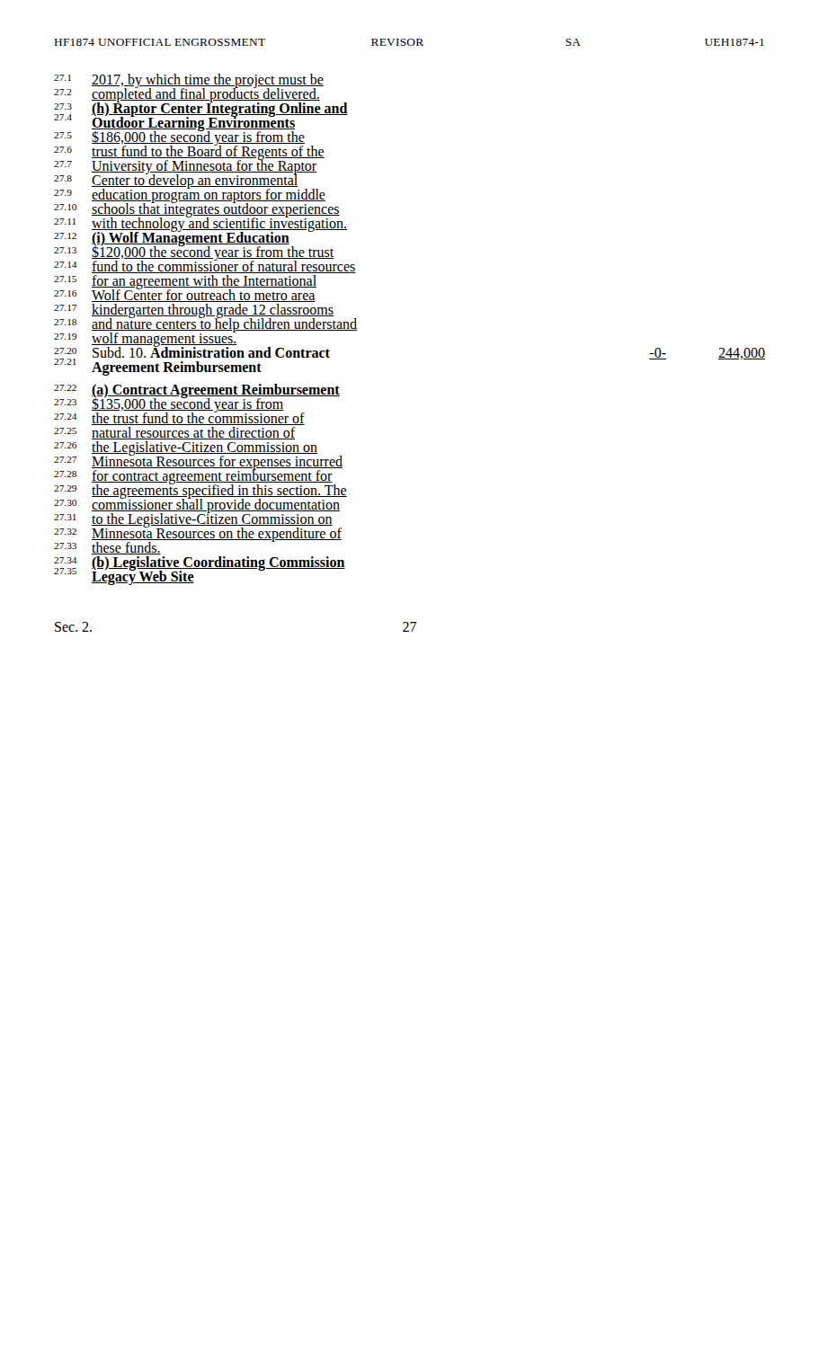HF1874 UNOFFICIAL ENGROSSMENT REVISOR SA UEH1874-1
| 27.1 | 2017, by which time the project must be | | |
| 27.2 | completed and final products delivered. | | |
| 27.3 27.4 | (h) Raptor Center Integrating Online and Outdoor Learning Environments | | |
| 27.5 | $186,000 the second year is from the | | |
| 27.6 | trust fund to the Board of Regents of the | | |
| 27.7 | University of Minnesota for the Raptor | | |
| 27.8 | Center to develop an environmental | | |
| 27.9 | education program on raptors for middle | | |
| 27.10 | schools that integrates outdoor experiences | | |
| 27.11 | with technology and scientific investigation. | | |
| 27.12 | (i) Wolf Management Education | | |
| 27.13 | $120,000 the second year is from the trust | | |
| 27.14 | fund to the commissioner of natural resources | | |
| 27.15 | for an agreement with the International | | |
| 27.16 | Wolf Center for outreach to metro area | | |
| 27.17 | kindergarten through grade 12 classrooms | | |
| 27.18 | and nature centers to help children understand | | |
| 27.19 | wolf management issues. | | |
| 27.20 27.21 | Subd. 10. Administration and Contract Agreement Reimbursement | -0- | 244,000 |
| 27.22 | (a) Contract Agreement Reimbursement | | |
| 27.23 | $135,000 the second year is from | | |
| 27.24 | the trust fund to the commissioner of | | |
| 27.25 | natural resources at the direction of | | |
| 27.26 | the Legislative-Citizen Commission on | | |
| 27.27 | Minnesota Resources for expenses incurred | | |
| 27.28 | for contract agreement reimbursement for | | |
| 27.29 | the agreements specified in this section. The | | |
| 27.30 | commissioner shall provide documentation | | |
| 27.31 | to the Legislative-Citizen Commission on | | |
| 27.32 | Minnesota Resources on the expenditure of | | |
| 27.33 | these funds. | | |
| 27.34 27.35 | (b) Legislative Coordinating Commission Legacy Web Site | | |
Sec. 2. 27